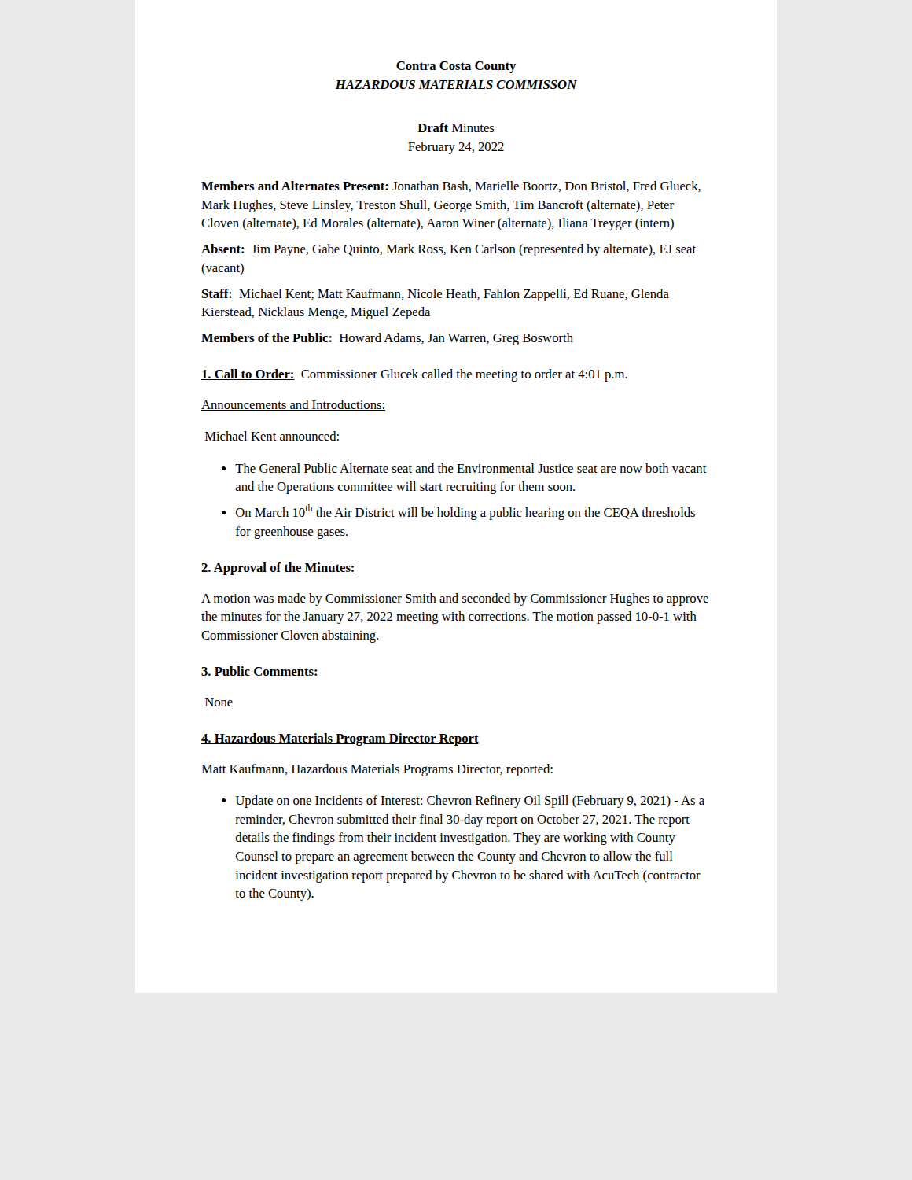Contra Costa County
HAZARDOUS MATERIALS COMMISSON
Draft Minutes
February 24, 2022
Members and Alternates Present: Jonathan Bash, Marielle Boortz, Don Bristol, Fred Glueck, Mark Hughes, Steve Linsley, Treston Shull, George Smith, Tim Bancroft (alternate), Peter Cloven (alternate), Ed Morales (alternate), Aaron Winer (alternate), Iliana Treyger (intern)
Absent: Jim Payne, Gabe Quinto, Mark Ross, Ken Carlson (represented by alternate), EJ seat (vacant)
Staff: Michael Kent; Matt Kaufmann, Nicole Heath, Fahlon Zappelli, Ed Ruane, Glenda Kierstead, Nicklaus Menge, Miguel Zepeda
Members of the Public: Howard Adams, Jan Warren, Greg Bosworth
1. Call to Order: Commissioner Glucek called the meeting to order at 4:01 p.m.
Announcements and Introductions:
Michael Kent announced:
The General Public Alternate seat and the Environmental Justice seat are now both vacant and the Operations committee will start recruiting for them soon.
On March 10th the Air District will be holding a public hearing on the CEQA thresholds for greenhouse gases.
2. Approval of the Minutes:
A motion was made by Commissioner Smith and seconded by Commissioner Hughes to approve the minutes for the January 27, 2022 meeting with corrections. The motion passed 10-0-1 with Commissioner Cloven abstaining.
3. Public Comments:
None
4. Hazardous Materials Program Director Report
Matt Kaufmann, Hazardous Materials Programs Director, reported:
Update on one Incidents of Interest: Chevron Refinery Oil Spill (February 9, 2021) - As a reminder, Chevron submitted their final 30-day report on October 27, 2021. The report details the findings from their incident investigation. They are working with County Counsel to prepare an agreement between the County and Chevron to allow the full incident investigation report prepared by Chevron to be shared with AcuTech (contractor to the County).